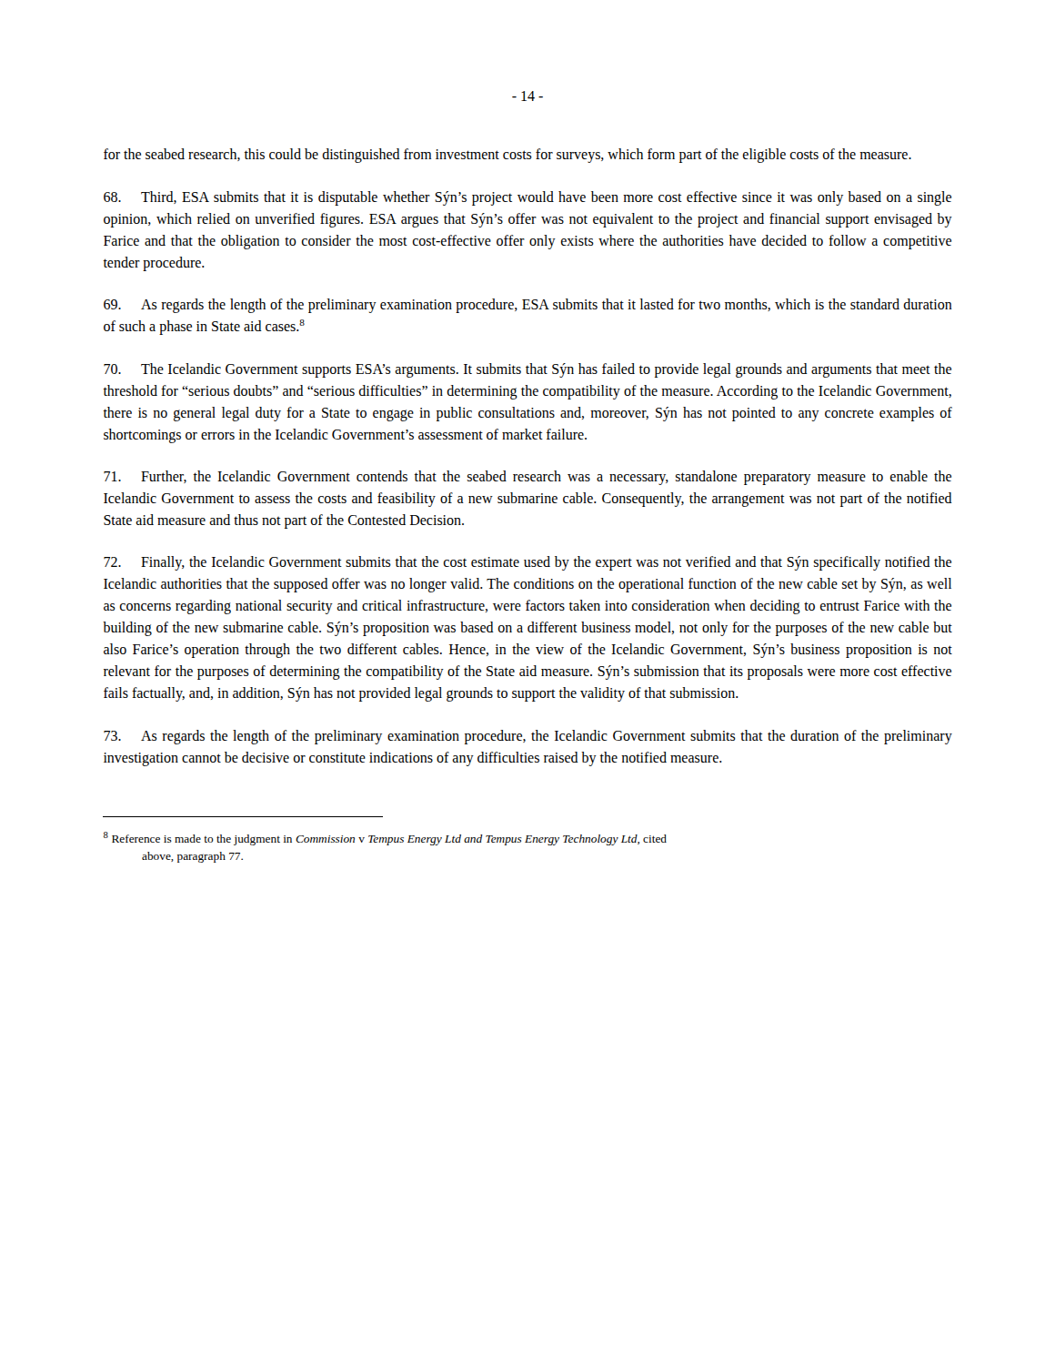- 14 -
for the seabed research, this could be distinguished from investment costs for surveys, which form part of the eligible costs of the measure.
68. Third, ESA submits that it is disputable whether Sýn’s project would have been more cost effective since it was only based on a single opinion, which relied on unverified figures. ESA argues that Sýn’s offer was not equivalent to the project and financial support envisaged by Farice and that the obligation to consider the most cost-effective offer only exists where the authorities have decided to follow a competitive tender procedure.
69. As regards the length of the preliminary examination procedure, ESA submits that it lasted for two months, which is the standard duration of such a phase in State aid cases.8
70. The Icelandic Government supports ESA’s arguments. It submits that Sýn has failed to provide legal grounds and arguments that meet the threshold for “serious doubts” and “serious difficulties” in determining the compatibility of the measure. According to the Icelandic Government, there is no general legal duty for a State to engage in public consultations and, moreover, Sýn has not pointed to any concrete examples of shortcomings or errors in the Icelandic Government’s assessment of market failure.
71. Further, the Icelandic Government contends that the seabed research was a necessary, standalone preparatory measure to enable the Icelandic Government to assess the costs and feasibility of a new submarine cable. Consequently, the arrangement was not part of the notified State aid measure and thus not part of the Contested Decision.
72. Finally, the Icelandic Government submits that the cost estimate used by the expert was not verified and that Sýn specifically notified the Icelandic authorities that the supposed offer was no longer valid. The conditions on the operational function of the new cable set by Sýn, as well as concerns regarding national security and critical infrastructure, were factors taken into consideration when deciding to entrust Farice with the building of the new submarine cable. Sýn’s proposition was based on a different business model, not only for the purposes of the new cable but also Farice’s operation through the two different cables. Hence, in the view of the Icelandic Government, Sýn’s business proposition is not relevant for the purposes of determining the compatibility of the State aid measure. Sýn’s submission that its proposals were more cost effective fails factually, and, in addition, Sýn has not provided legal grounds to support the validity of that submission.
73. As regards the length of the preliminary examination procedure, the Icelandic Government submits that the duration of the preliminary investigation cannot be decisive or constitute indications of any difficulties raised by the notified measure.
8 Reference is made to the judgment in Commission v Tempus Energy Ltd and Tempus Energy Technology Ltd, cited above, paragraph 77.